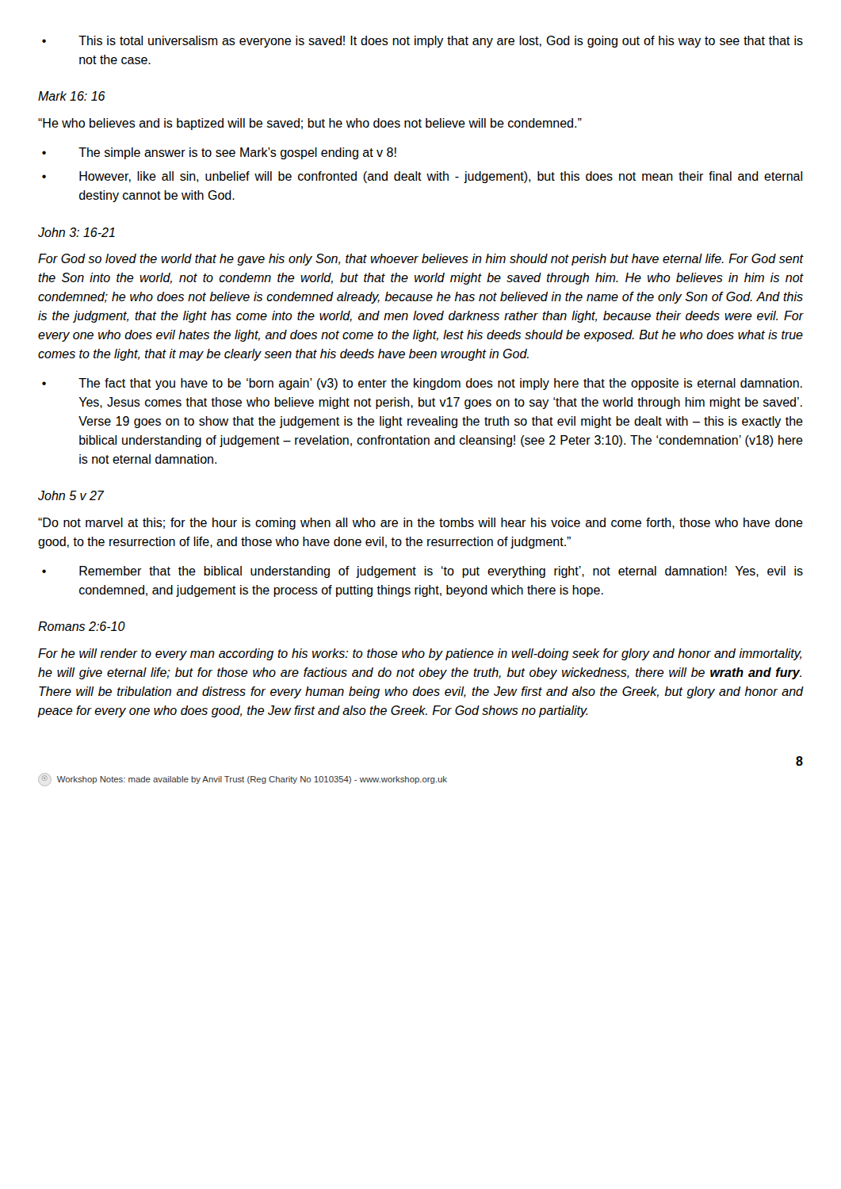This is total universalism as everyone is saved! It does not imply that any are lost, God is going out of his way to see that that is not the case.
Mark 16: 16
“He who believes and is baptized will be saved; but he who does not believe will be condemned.”
The simple answer is to see Mark’s gospel ending at v 8!
However, like all sin, unbelief will be confronted (and dealt with - judgement), but this does not mean their final and eternal destiny cannot be with God.
John 3: 16-21
For God so loved the world that he gave his only Son, that whoever believes in him should not perish but have eternal life. For God sent the Son into the world, not to condemn the world, but that the world might be saved through him. He who believes in him is not condemned; he who does not believe is condemned already, because he has not believed in the name of the only Son of God. And this is the judgment, that the light has come into the world, and men loved darkness rather than light, because their deeds were evil. For every one who does evil hates the light, and does not come to the light, lest his deeds should be exposed. But he who does what is true comes to the light, that it may be clearly seen that his deeds have been wrought in God.
The fact that you have to be ‘born again’ (v3) to enter the kingdom does not imply here that the opposite is eternal damnation. Yes, Jesus comes that those who believe might not perish, but v17 goes on to say ‘that the world through him might be saved’. Verse 19 goes on to show that the judgement is the light revealing the truth so that evil might be dealt with – this is exactly the biblical understanding of judgement – revelation, confrontation and cleansing! (see 2 Peter 3:10). The ‘condemnation’ (v18) here is not eternal damnation.
John 5 v 27
“Do not marvel at this; for the hour is coming when all who are in the tombs will hear his voice and come forth, those who have done good, to the resurrection of life, and those who have done evil, to the resurrection of judgment.”
Remember that the biblical understanding of judgement is ‘to put everything right’, not eternal damnation! Yes, evil is condemned, and judgement is the process of putting things right, beyond which there is hope.
Romans 2:6-10
For he will render to every man according to his works: to those who by patience in well-doing seek for glory and honor and immortality, he will give eternal life; but for those who are factious and do not obey the truth, but obey wickedness, there will be wrath and fury. There will be tribulation and distress for every human being who does evil, the Jew first and also the Greek, but glory and honor and peace for every one who does good, the Jew first and also the Greek. For God shows no partiality.
8
☉ Workshop Notes: made available by Anvil Trust (Reg Charity No 1010354) - www.workshop.org.uk